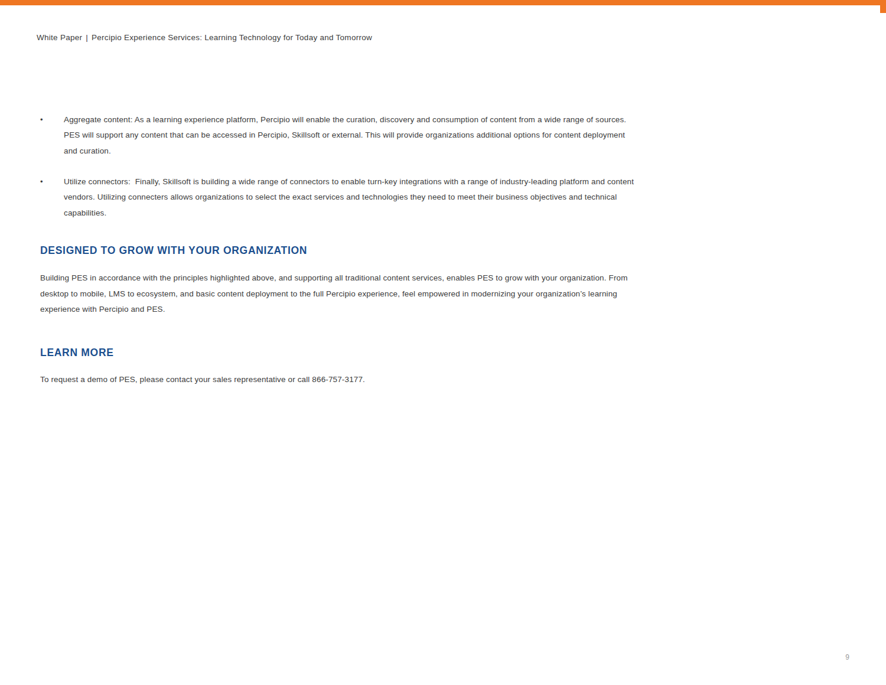White Paper|Percipio Experience Services: Learning Technology for Today and Tomorrow
Aggregate content: As a learning experience platform, Percipio will enable the curation, discovery and consumption of content from a wide range of sources. PES will support any content that can be accessed in Percipio, Skillsoft or external. This will provide organizations additional options for content deployment and curation.
Utilize connectors: Finally, Skillsoft is building a wide range of connectors to enable turn-key integrations with a range of industry-leading platform and content vendors. Utilizing connecters allows organizations to select the exact services and technologies they need to meet their business objectives and technical capabilities.
Designed to Grow with Your Organization
Building PES in accordance with the principles highlighted above, and supporting all traditional content services, enables PES to grow with your organization. From desktop to mobile, LMS to ecosystem, and basic content deployment to the full Percipio experience, feel empowered in modernizing your organization’s learning experience with Percipio and PES.
Learn More
To request a demo of PES, please contact your sales representative or call 866-757-3177.
9